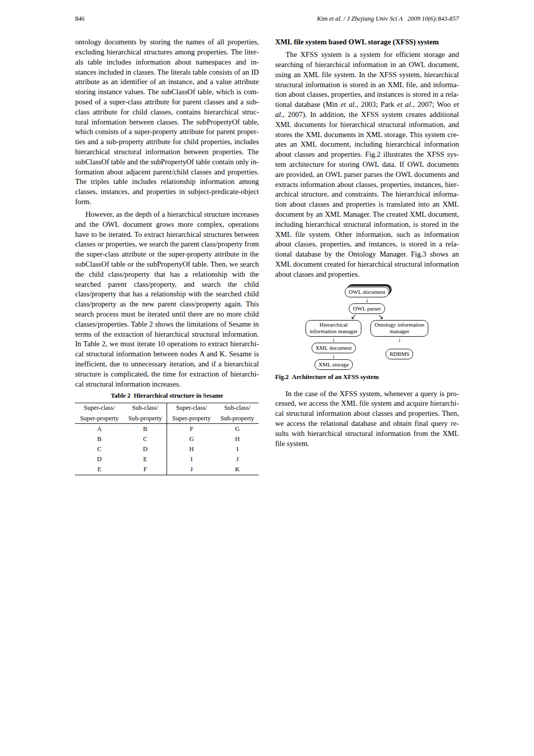846 Kim et al. / J Zhejiang Univ Sci A 2009 10(6):843-857
ontology documents by storing the names of all properties, excluding hierarchical structures among properties. The literals table includes information about namespaces and instances included in classes. The literals table consists of an ID attribute as an identifier of an instance, and a value attribute storing instance values. The subClassOf table, which is composed of a super-class attribute for parent classes and a sub-class attribute for child classes, contains hierarchical structural information between classes. The subPropertyOf table, which consists of a super-property attribute for parent properties and a sub-property attribute for child properties, includes hierarchical structural information between properties. The subClassOf table and the subPropertyOf table contain only information about adjacent parent/child classes and properties. The triples table includes relationship information among classes, instances, and properties in subject-predicate-object form.
However, as the depth of a hierarchical structure increases and the OWL document grows more complex, operations have to be iterated. To extract hierarchical structures between classes or properties, we search the parent class/property from the super-class attribute or the super-property attribute in the subClassOf table or the subPropertyOf table. Then, we search the child class/property that has a relationship with the searched parent class/property, and search the child class/property that has a relationship with the searched child class/property as the new parent class/property again. This search process must be iterated until there are no more child classes/properties. Table 2 shows the limitations of Sesame in terms of the extraction of hierarchical structural information. In Table 2, we must iterate 10 operations to extract hierarchical structural information between nodes A and K. Sesame is inefficient, due to unnecessary iteration, and if a hierarchical structure is complicated, the time for extraction of hierarchical structural information increases.
Table 2 Hierarchical structure in Sesame
| Super-class/ | Sub-class/ | Super-class/ | Sub-class/ |
| --- | --- | --- | --- |
| Super-property | Sub-property | Super-property | Sub-property |
| A | B | F | G |
| B | C | G | H |
| C | D | H | I |
| D | E | I | J |
| E | F | J | K |
XML file system based OWL storage (XFSS) system
The XFSS system is a system for efficient storage and searching of hierarchical information in an OWL document, using an XML file system. In the XFSS system, hierarchical structural information is stored in an XML file, and information about classes, properties, and instances is stored in a relational database (Min et al., 2003; Park et al., 2007; Woo et al., 2007). In addition, the XFSS system creates additional XML documents for hierarchical structural information, and stores the XML documents in XML storage. This system creates an XML document, including hierarchical information about classes and properties. Fig.2 illustrates the XFSS system architecture for storing OWL data. If OWL documents are provided, an OWL parser parses the OWL documents and extracts information about classes, properties, instances, hierarchical structure, and constraints. The hierarchical information about classes and properties is translated into an XML document by an XML Manager. The created XML document, including hierarchical structural information, is stored in the XML file system. Other information, such as information about classes, properties, and instances, is stored in a relational database by the Ontology Manager. Fig.3 shows an XML document created for hierarchical structural information about classes and properties.
OWL document
↓
OWL parser
Hierarchical
information manager
↓
XML document
↓
XML storage
Ontology information
manager
↓
RDBMS
Fig.2 Architecture of an XFSS system
In the case of the XFSS system, whenever a query is processed, we access the XML file system and acquire hierarchical structural information about classes and properties. Then, we access the relational database and obtain final query results with hierarchical structural information from the XML file system.